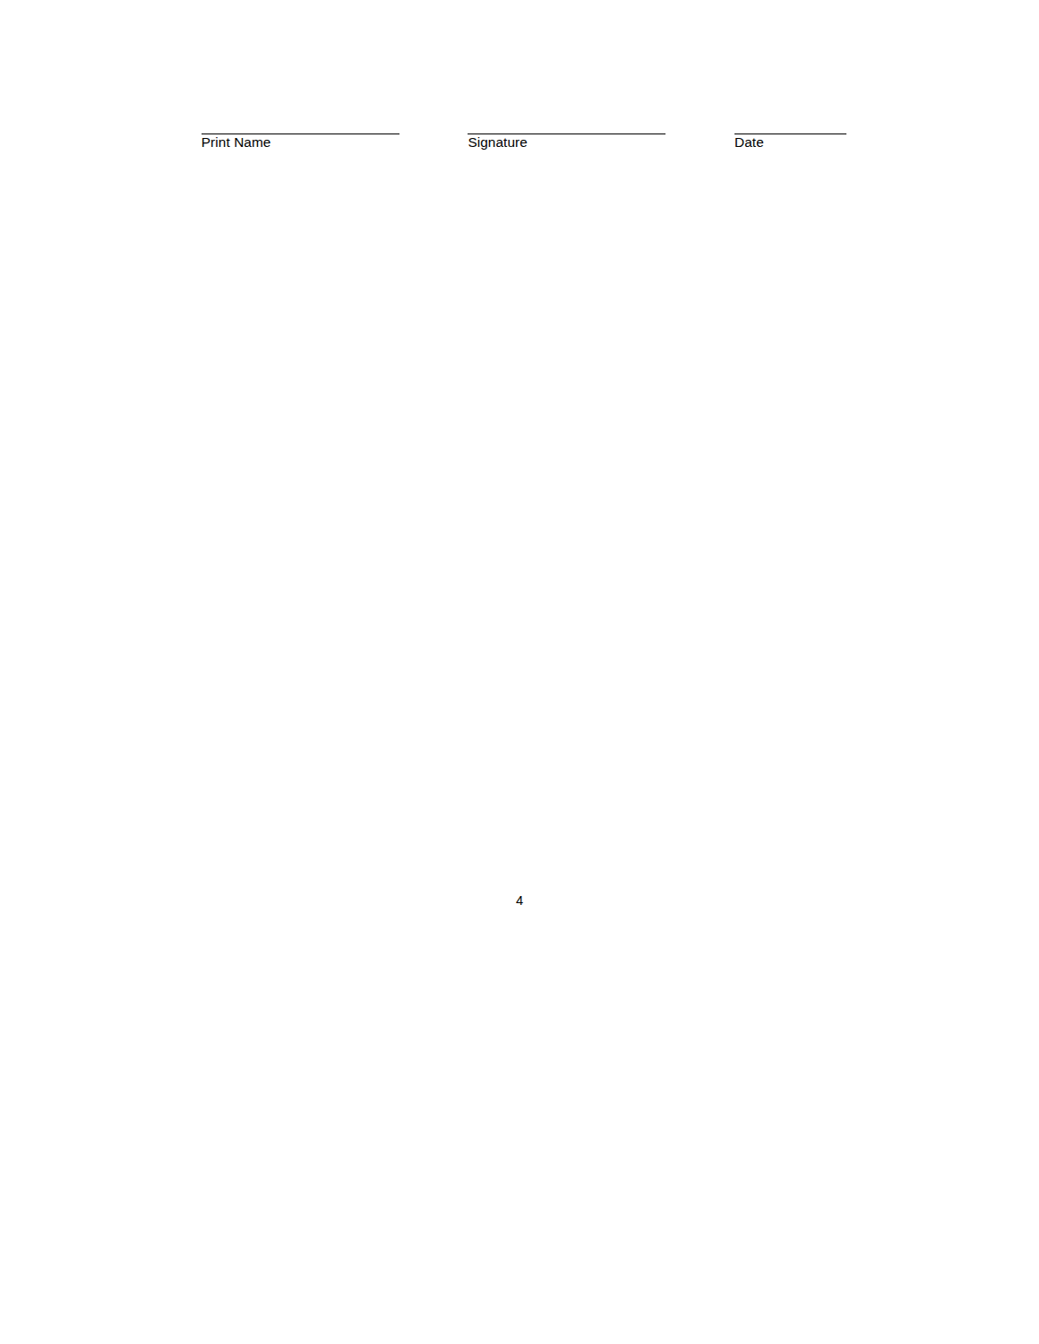| Print Name | | Signature | | Date |
4